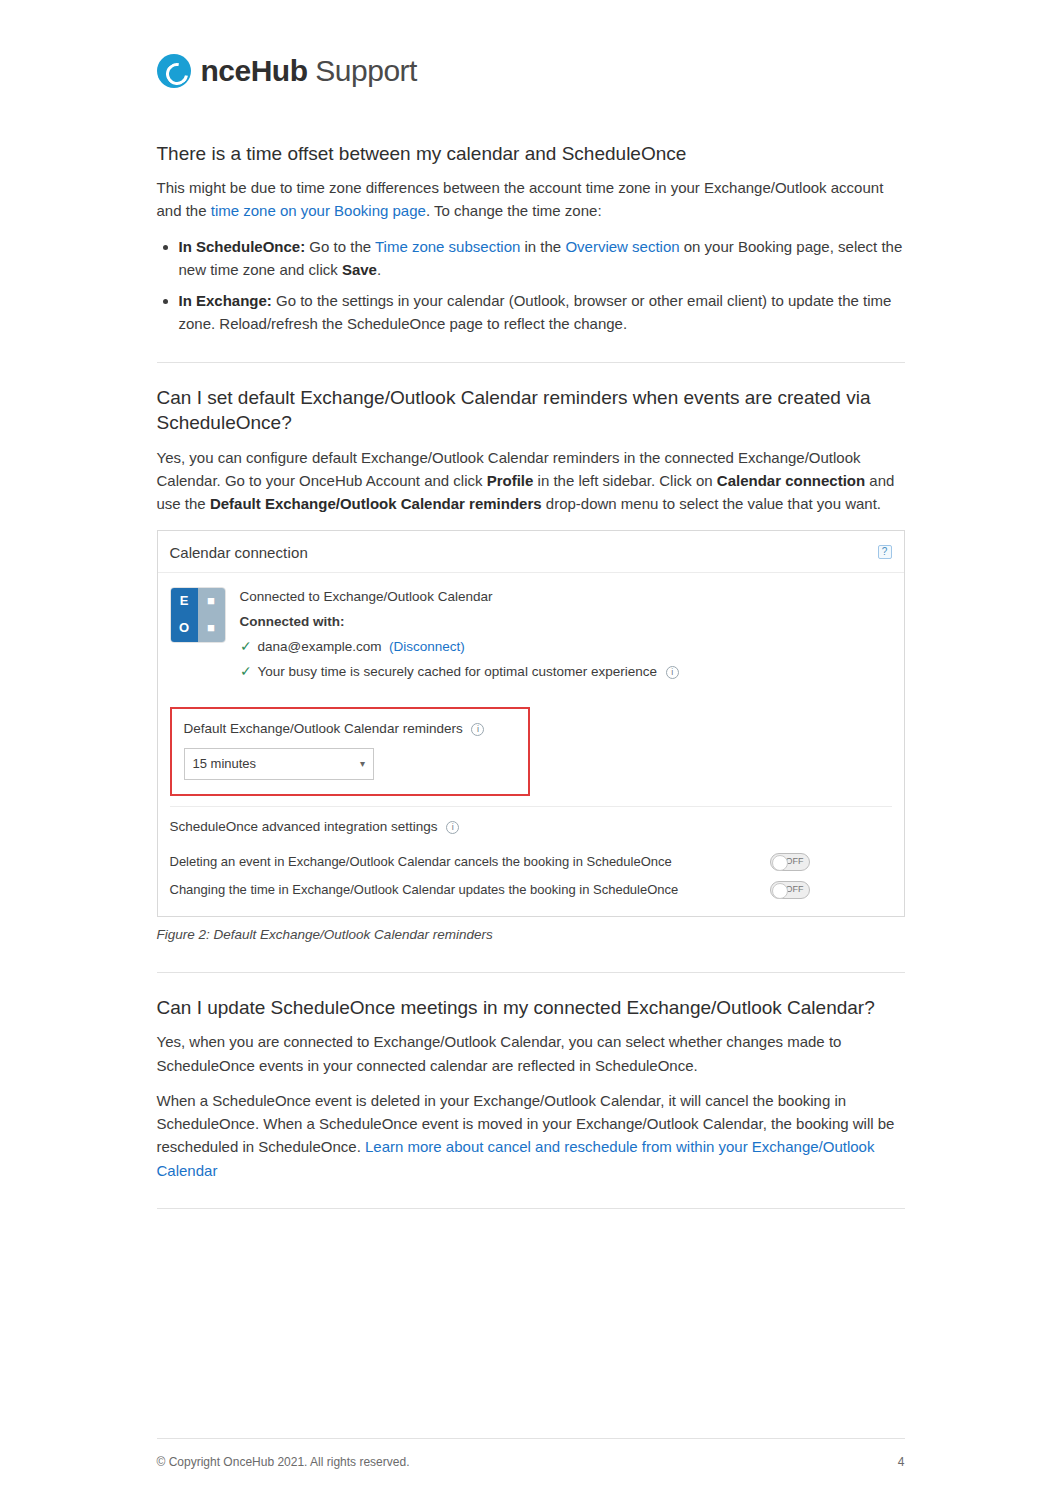nceHub Support
There is a time offset between my calendar and ScheduleOnce
This might be due to time zone differences between the account time zone in your Exchange/Outlook account and the time zone on your Booking page. To change the time zone:
In ScheduleOnce: Go to the Time zone subsection in the Overview section on your Booking page, select the new time zone and click Save.
In Exchange: Go to the settings in your calendar (Outlook, browser or other email client) to update the time zone. Reload/refresh the ScheduleOnce page to reflect the change.
Can I set default Exchange/Outlook Calendar reminders when events are created via ScheduleOnce?
Yes, you can configure default Exchange/Outlook Calendar reminders in the connected Exchange/Outlook Calendar. Go to your OnceHub Account and click Profile in the left sidebar. Click on Calendar connection and use the Default Exchange/Outlook Calendar reminders drop-down menu to select the value that you want.
Calendar connection
?
E■ O■
Connected to Exchange/Outlook Calendar
Connected with:
✓dana@example.com (Disconnect)
✓Your busy time is securely cached for optimal customer experience i
Default Exchange/Outlook Calendar reminders i
15 minutes▾
ScheduleOnce advanced integration settings i
Deleting an event in Exchange/Outlook Calendar cancels the booking in ScheduleOnce OFF
Changing the time in Exchange/Outlook Calendar updates the booking in ScheduleOnce OFF
Figure 2: Default Exchange/Outlook Calendar reminders
Can I update ScheduleOnce meetings in my connected Exchange/Outlook Calendar?
Yes, when you are connected to Exchange/Outlook Calendar, you can select whether changes made to ScheduleOnce events in your connected calendar are reflected in ScheduleOnce.
When a ScheduleOnce event is deleted in your Exchange/Outlook Calendar, it will cancel the booking in ScheduleOnce. When a ScheduleOnce event is moved in your Exchange/Outlook Calendar, the booking will be rescheduled in ScheduleOnce. Learn more about cancel and reschedule from within your Exchange/Outlook Calendar
© Copyright OnceHub 2021. All rights reserved.
4